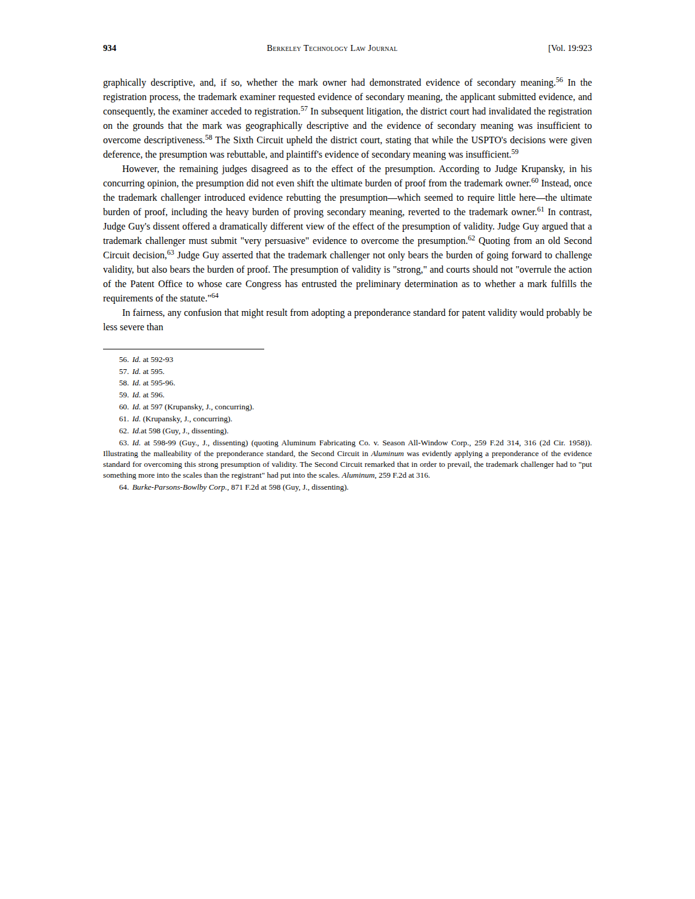934 Berkeley Technology Law Journal [Vol. 19:923
graphically descriptive, and, if so, whether the mark owner had demonstrated evidence of secondary meaning.56 In the registration process, the trademark examiner requested evidence of secondary meaning, the applicant submitted evidence, and consequently, the examiner acceded to registration.57 In subsequent litigation, the district court had invalidated the registration on the grounds that the mark was geographically descriptive and the evidence of secondary meaning was insufficient to overcome descriptiveness.58 The Sixth Circuit upheld the district court, stating that while the USPTO's decisions were given deference, the presumption was rebuttable, and plaintiff's evidence of secondary meaning was insufficient.59
However, the remaining judges disagreed as to the effect of the presumption. According to Judge Krupansky, in his concurring opinion, the presumption did not even shift the ultimate burden of proof from the trademark owner.60 Instead, once the trademark challenger introduced evidence rebutting the presumption—which seemed to require little here—the ultimate burden of proof, including the heavy burden of proving secondary meaning, reverted to the trademark owner.61 In contrast, Judge Guy's dissent offered a dramatically different view of the effect of the presumption of validity. Judge Guy argued that a trademark challenger must submit "very persuasive" evidence to overcome the presumption.62 Quoting from an old Second Circuit decision,63 Judge Guy asserted that the trademark challenger not only bears the burden of going forward to challenge validity, but also bears the burden of proof. The presumption of validity is "strong," and courts should not "overrule the action of the Patent Office to whose care Congress has entrusted the preliminary determination as to whether a mark fulfills the requirements of the statute."64
In fairness, any confusion that might result from adopting a preponderance standard for patent validity would probably be less severe than
56. Id. at 592-93
57. Id. at 595.
58. Id. at 595-96.
59. Id. at 596.
60. Id. at 597 (Krupansky, J., concurring).
61. Id. (Krupansky, J., concurring).
62. Id. at 598 (Guy, J., dissenting).
63. Id. at 598-99 (Guy., J., dissenting) (quoting Aluminum Fabricating Co. v. Season All-Window Corp., 259 F.2d 314, 316 (2d Cir. 1958)). Illustrating the malleability of the preponderance standard, the Second Circuit in Aluminum was evidently applying a preponderance of the evidence standard for overcoming this strong presumption of validity. The Second Circuit remarked that in order to prevail, the trademark challenger had to "put something more into the scales than the registrant" had put into the scales. Aluminum, 259 F.2d at 316.
64. Burke-Parsons-Bowlby Corp., 871 F.2d at 598 (Guy, J., dissenting).